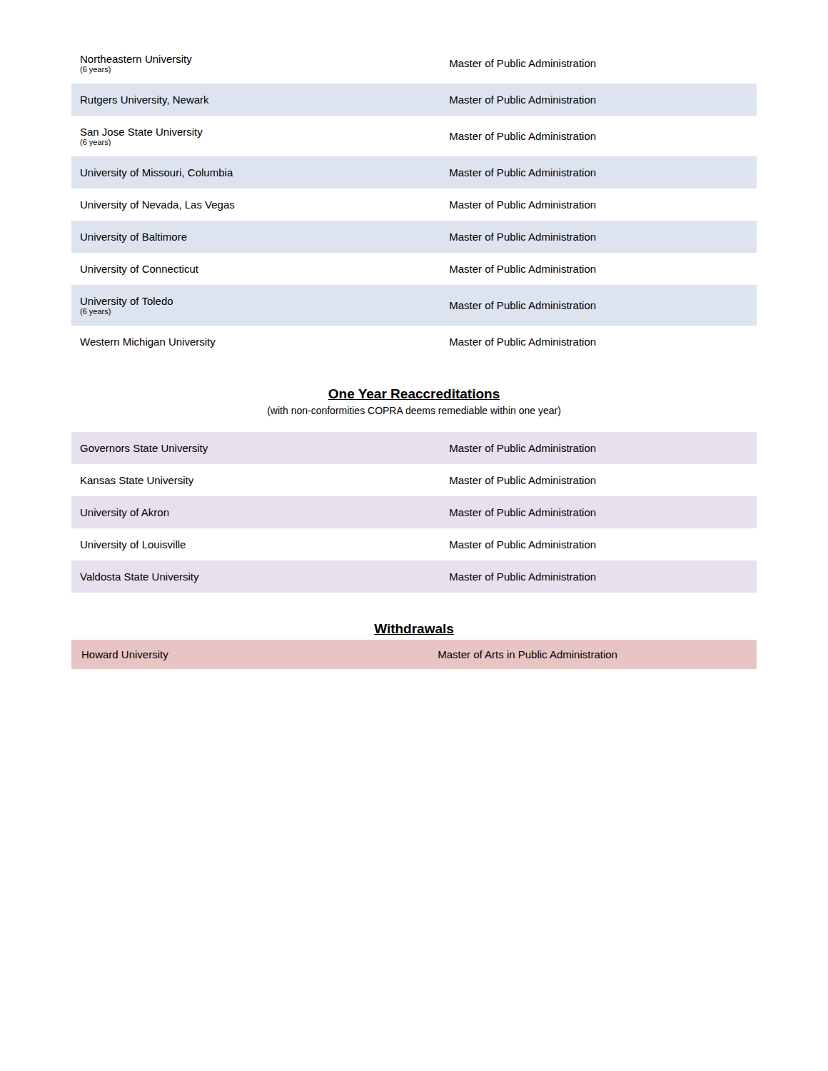| Northeastern University (6 years) | Master of Public Administration |
| Rutgers University, Newark | Master of Public Administration |
| San Jose State University (6 years) | Master of Public Administration |
| University of Missouri, Columbia | Master of Public Administration |
| University of Nevada, Las Vegas | Master of Public Administration |
| University of Baltimore | Master of Public Administration |
| University of Connecticut | Master of Public Administration |
| University of Toledo (6 years) | Master of Public Administration |
| Western Michigan University | Master of Public Administration |
One Year Reaccreditations
(with non-conformities COPRA deems remediable within one year)
| Governors State University | Master of Public Administration |
| Kansas State University | Master of Public Administration |
| University of Akron | Master of Public Administration |
| University of Louisville | Master of Public Administration |
| Valdosta State University | Master of Public Administration |
Withdrawals
| Howard University | Master of Arts in Public Administration |